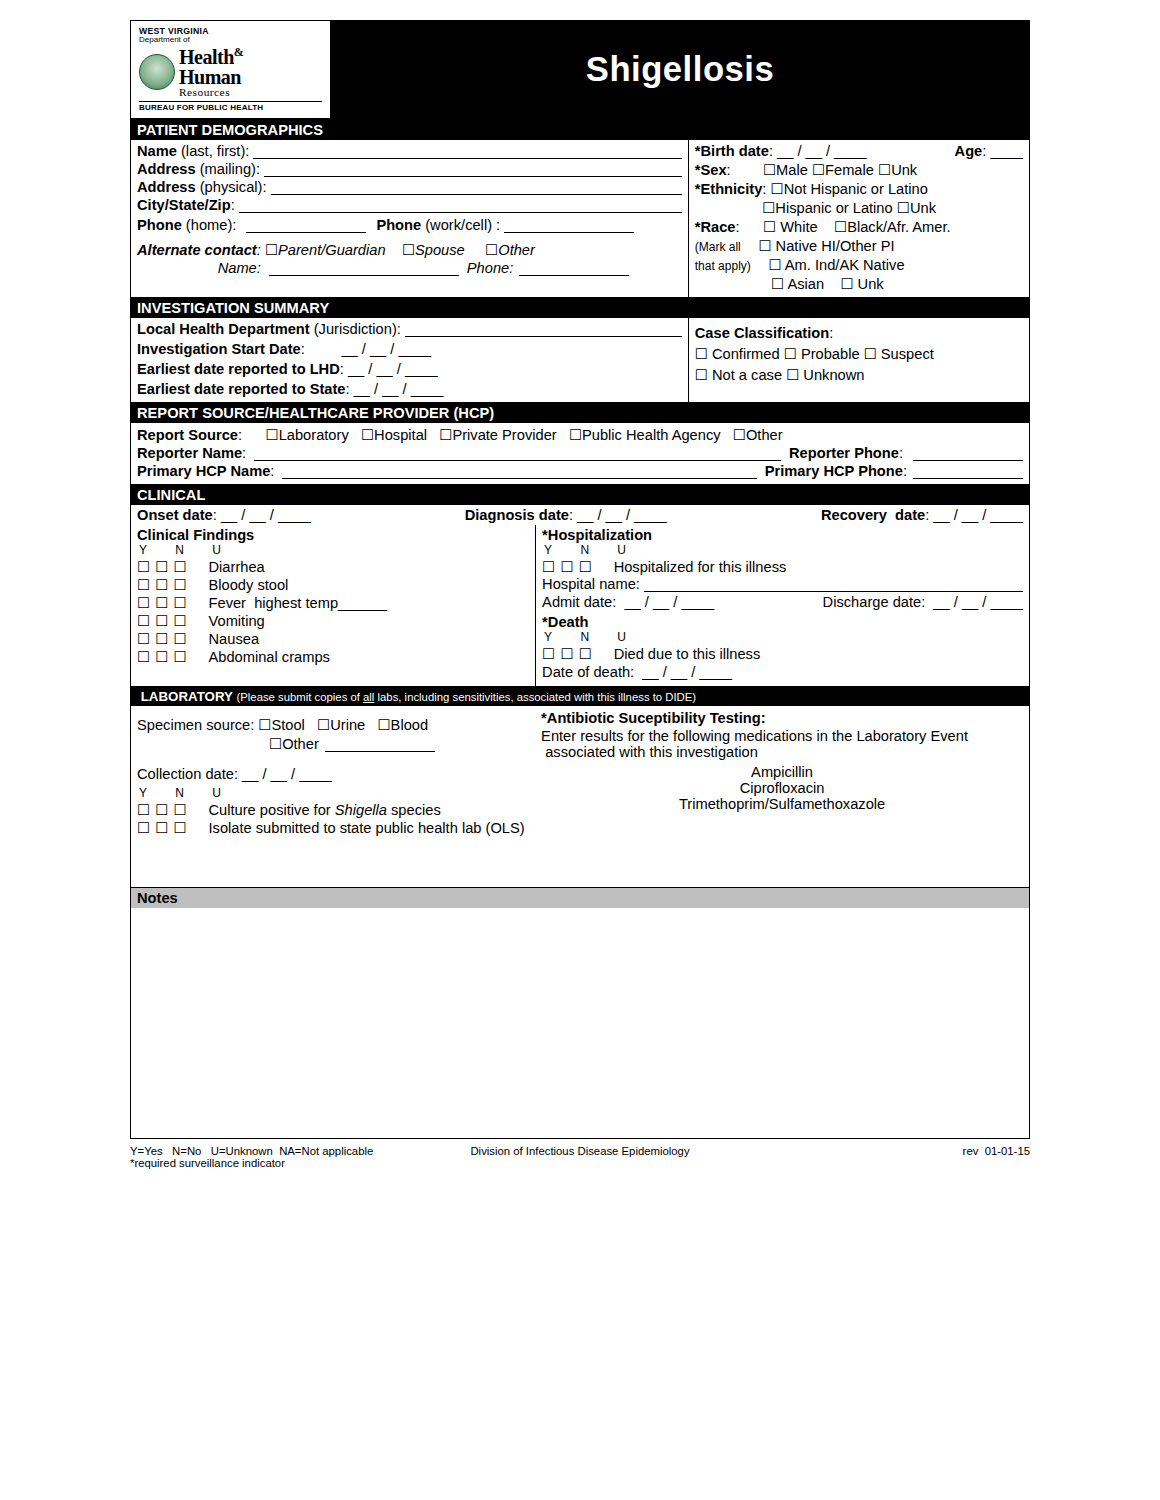WEST VIRGINIA
Department of
Health&
Human
Resources
BUREAU FOR PUBLIC HEALTH
Shigellosis
PATIENT DEMOGRAPHICS
Name (last, first):
Address (mailing):
Address (physical):
City/State/Zip:
Phone (home): Phone (work/cell) :
Alternate contact: ☐Parent/Guardian ☐Spouse ☐Other
Name: Phone:
*Birth date: __ / __ / ____ Age: ____
*Sex: ☐Male ☐Female ☐Unk
*Ethnicity: ☐Not Hispanic or Latino
☐Hispanic or Latino ☐Unk
*Race: ☐ White ☐Black/Afr. Amer.
(Mark all ☐ Native HI/Other PI
that apply) ☐ Am. Ind/AK Native
☐ Asian ☐ Unk
INVESTIGATION SUMMARY
Local Health Department (Jurisdiction):
Investigation Start Date: __ / __ / ____
Earliest date reported to LHD: __ / __ / ____
Earliest date reported to State: __ / __ / ____
Case Classification:
☐ Confirmed ☐ Probable ☐ Suspect
☐ Not a case ☐ Unknown
REPORT SOURCE/HEALTHCARE PROVIDER (HCP)
Report Source: ☐Laboratory ☐Hospital ☐Private Provider ☐Public Health Agency ☐Other
Reporter Name: Reporter Phone:
Primary HCP Name: Primary HCP Phone:
CLINICAL
Onset date: __ / __ / ____ Diagnosis date: __ / __ / ____ Recovery date: __ / __ / ____
Clinical Findings
Y N U
☐☐☐ Diarrhea
☐☐☐ Bloody stool
☐☐☐ Fever highest temp______
☐☐☐ Vomiting
☐☐☐ Nausea
☐☐☐ Abdominal cramps
*Hospitalization
Y N U
☐☐☐ Hospitalized for this illness
Hospital name:
Admit date: __ / __ / ____ Discharge date: __ / __ / ____
*Death
Y N U
☐☐☐ Died due to this illness
Date of death: __ / __ / ____
LABORATORY (Please submit copies of all labs, including sensitivities, associated with this illness to DIDE)
Specimen source: ☐Stool ☐Urine ☐Blood
☐Other
Collection date: __ / __ / ____
Y N U
☐☐☐ Culture positive for Shigella species
☐☐☐ Isolate submitted to state public health lab (OLS)
*Antibiotic Suceptibility Testing:
Enter results for the following medications in the Laboratory Event
associated with this investigation
Ampicillin
Ciprofloxacin
Trimethoprim/Sulfamethoxazole
Notes
Y=Yes N=No U=Unknown NA=Not applicable
*required surveillance indicator
Division of Infectious Disease Epidemiology
rev 01-01-15